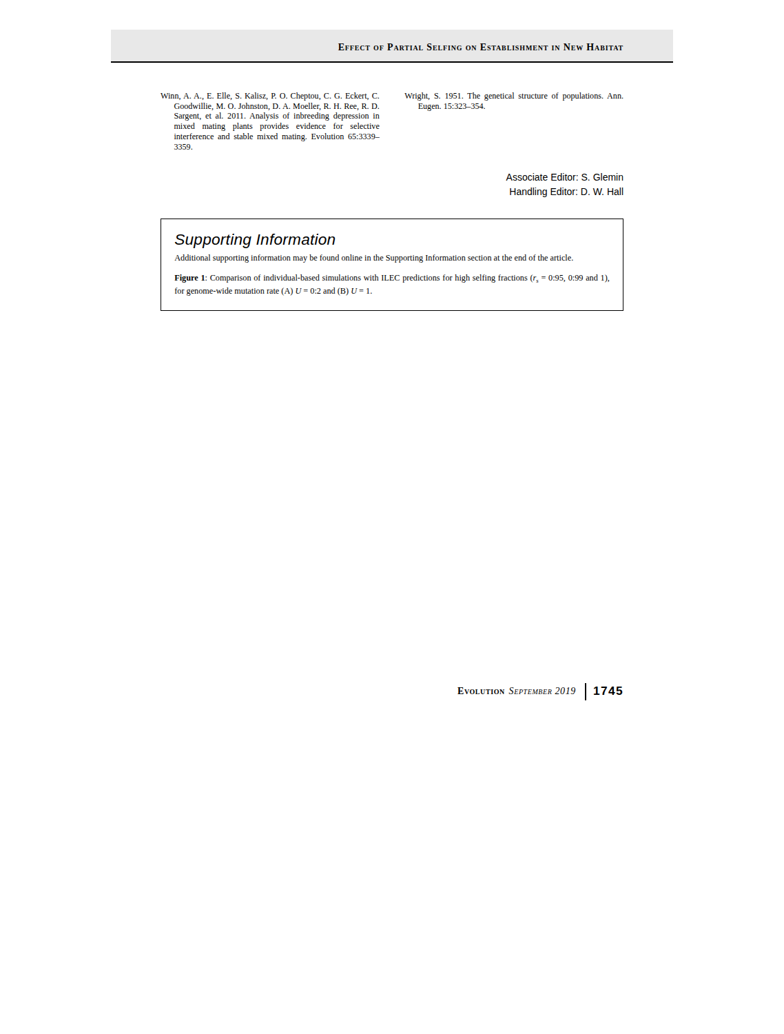Effect of Partial Selfing on Establishment in New Habitat
Winn, A. A., E. Elle, S. Kalisz, P. O. Cheptou, C. G. Eckert, C. Goodwillie, M. O. Johnston, D. A. Moeller, R. H. Ree, R. D. Sargent, et al. 2011. Analysis of inbreeding depression in mixed mating plants provides evidence for selective interference and stable mixed mating. Evolution 65:3339–3359.
Wright, S. 1951. The genetical structure of populations. Ann. Eugen. 15:323–354.
Associate Editor: S. Glemin
Handling Editor: D. W. Hall
Supporting Information
Additional supporting information may be found online in the Supporting Information section at the end of the article.
Figure 1: Comparison of individual-based simulations with ILEC predictions for high selfing fractions (rs = 0:95, 0:99 and 1), for genome-wide mutation rate (A) U = 0:2 and (B) U = 1.
Evolution September 2019 1745